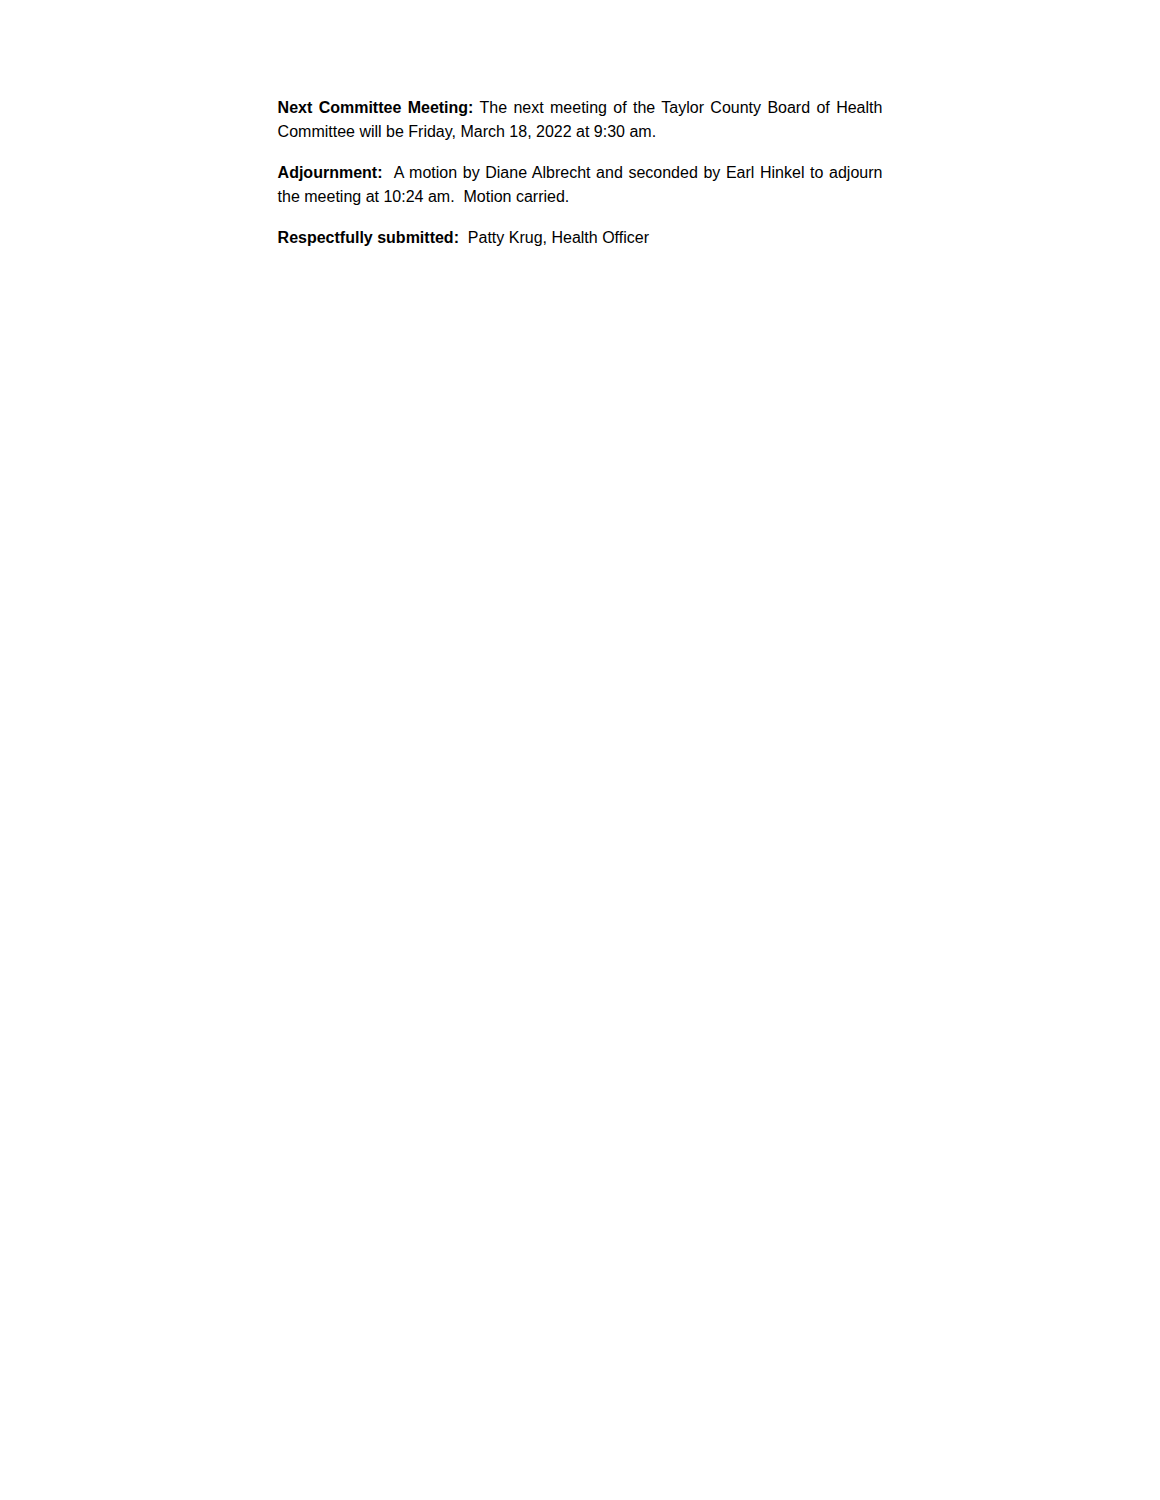Next Committee Meeting: The next meeting of the Taylor County Board of Health Committee will be Friday, March 18, 2022 at 9:30 am.
Adjournment: A motion by Diane Albrecht and seconded by Earl Hinkel to adjourn the meeting at 10:24 am. Motion carried.
Respectfully submitted: Patty Krug, Health Officer